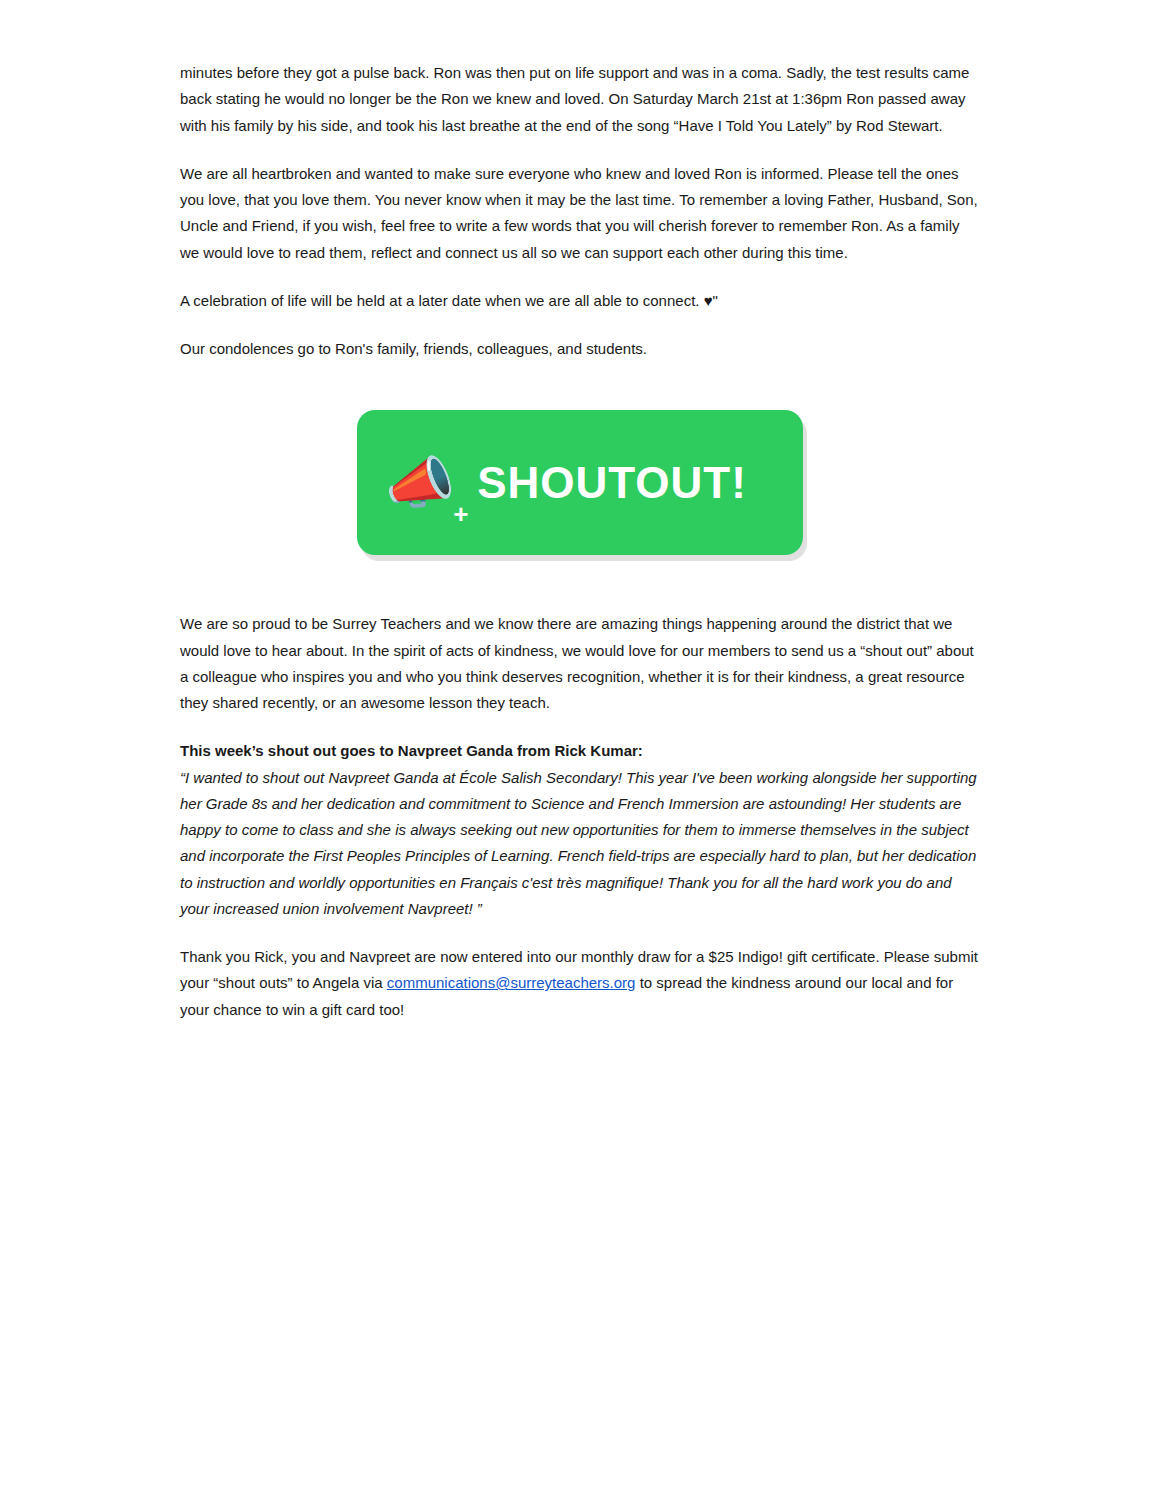minutes before they got a pulse back. Ron was then put on life support and was in a coma. Sadly, the test results came back stating he would no longer be the Ron we knew and loved. On Saturday March 21st at 1:36pm Ron passed away with his family by his side, and took his last breathe at the end of the song “Have I Told You Lately” by Rod Stewart.
We are all heartbroken and wanted to make sure everyone who knew and loved Ron is informed. Please tell the ones you love, that you love them. You never know when it may be the last time. To remember a loving Father, Husband, Son, Uncle and Friend, if you wish, feel free to write a few words that you will cherish forever to remember Ron. As a family we would love to read them, reflect and connect us all so we can support each other during this time.
A celebration of life will be held at a later date when we are all able to connect. ♥"
Our condolences go to Ron's family, friends, colleagues, and students.
SHOUTOUT!+
We are so proud to be Surrey Teachers and we know there are amazing things happening around the district that we would love to hear about. In the spirit of acts of kindness, we would love for our members to send us a “shout out” about a colleague who inspires you and who you think deserves recognition, whether it is for their kindness, a great resource they shared recently, or an awesome lesson they teach.
This week’s shout out goes to Navpreet Ganda from Rick Kumar:
“I wanted to shout out Navpreet Ganda at École Salish Secondary! This year I've been working alongside her supporting her Grade 8s and her dedication and commitment to Science and French Immersion are astounding! Her students are happy to come to class and she is always seeking out new opportunities for them to immerse themselves in the subject and incorporate the First Peoples Principles of Learning. French field-trips are especially hard to plan, but her dedication to instruction and worldly opportunities en Français c'est très magnifique! Thank you for all the hard work you do and your increased union involvement Navpreet! ”
Thank you Rick, you and Navpreet are now entered into our monthly draw for a $25 Indigo! gift certificate. Please submit your “shout outs” to Angela via communications@surreyteachers.org to spread the kindness around our local and for your chance to win a gift card too!